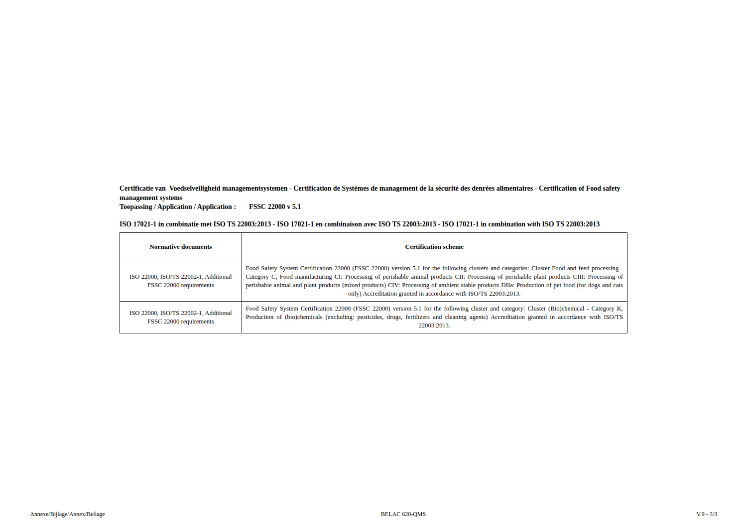Certificatie van Voedselveiligheid managementsystemen - Certification de Systèmes de management de la sécurité des denrées alimentaires - Certification of Food safety management systems
Toepassing / Application / Application : FSSC 22000 v 5.1
ISO 17021-1 in combinatie met ISO TS 22003:2013 - ISO 17021-1 en combinaison avec ISO TS 22003:2013 - ISO 17021-1 in combination with ISO TS 22003:2013
| Normative documents | Certification scheme |
| --- | --- |
| ISO 22000, ISO/TS 22002-1, Additional FSSC 22000 requirements | Food Safety System Certification 22000 (FSSC 22000) version 5.1 for the following clusters and categories: Cluster Food and feed processing - Category C, Food manufacturing CI: Processing of perishable animal products CII: Processing of perishable plant products CIII: Processing of perishable animal and plant products (mixed products) CIV: Processing of ambient stable products DIIa: Production of pet food (for dogs and cats only) Accreditation granted in accordance with ISO/TS 22003:2013. |
| ISO 22000, ISO/TS 22002-1, Additional FSSC 22000 requirements | Food Safety System Certification 22000 (FSSC 22000) version 5.1 for the following cluster and category: Cluster (Bio)chemical - Category K, Production of (bio)chemicals (excluding: pesticides, drugs, fertilizers and cleaning agents) Accreditation granted in accordance with ISO/TS 22003:2013. |
Annexe/Bijlage/Annex/Beilage
BELAC 620-QMS
V.9 - 3/3